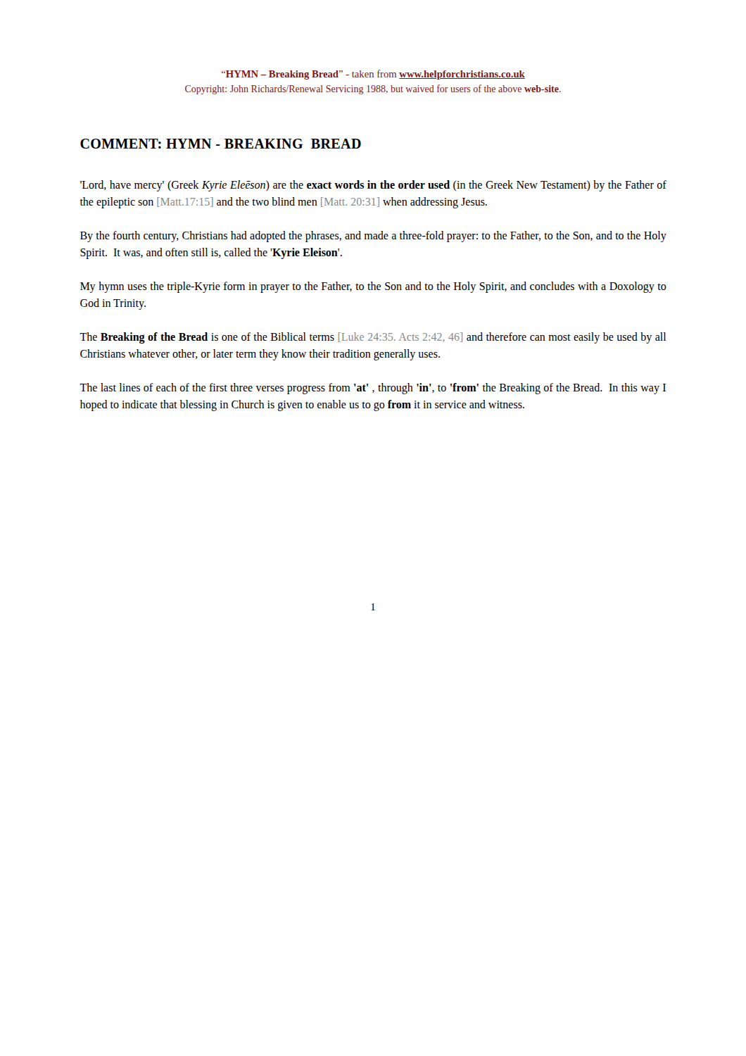“HYMN – Breaking Bread” - taken from www.helpforchristians.co.uk
Copyright: John Richards/Renewal Servicing 1988, but waived for users of the above web-site.
COMMENT: HYMN - BREAKING BREAD
'Lord, have mercy' (Greek Kyrie Eleēson) are the exact words in the order used (in the Greek New Testament) by the Father of the epileptic son [Matt.17:15] and the two blind men [Matt. 20:31] when addressing Jesus.
By the fourth century, Christians had adopted the phrases, and made a three-fold prayer: to the Father, to the Son, and to the Holy Spirit. It was, and often still is, called the 'Kyrie Eleison'.
My hymn uses the triple-Kyrie form in prayer to the Father, to the Son and to the Holy Spirit, and concludes with a Doxology to God in Trinity.
The Breaking of the Bread is one of the Biblical terms [Luke 24:35. Acts 2:42, 46] and therefore can most easily be used by all Christians whatever other, or later term they know their tradition generally uses.
The last lines of each of the first three verses progress from 'at' , through 'in', to 'from' the Breaking of the Bread. In this way I hoped to indicate that blessing in Church is given to enable us to go from it in service and witness.
1